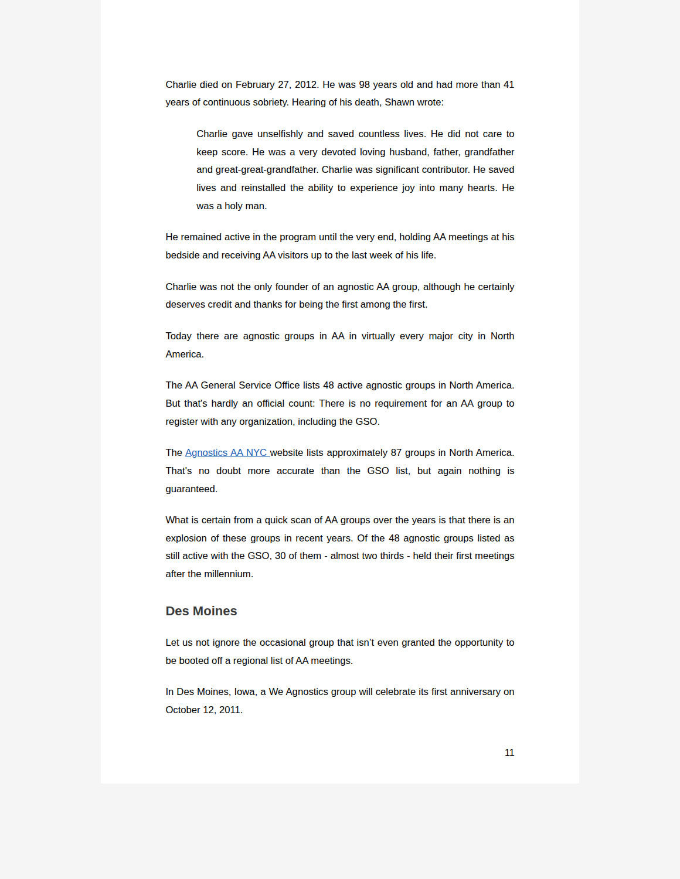Charlie died on February 27, 2012. He was 98 years old and had more than 41 years of continuous sobriety. Hearing of his death, Shawn wrote:
Charlie gave unselfishly and saved countless lives. He did not care to keep score. He was a very devoted loving husband, father, grandfather and great-great-grandfather. Charlie was significant contributor. He saved lives and reinstalled the ability to experience joy into many hearts. He was a holy man.
He remained active in the program until the very end, holding AA meetings at his bedside and receiving AA visitors up to the last week of his life.
Charlie was not the only founder of an agnostic AA group, although he certainly deserves credit and thanks for being the first among the first.
Today there are agnostic groups in AA in virtually every major city in North America.
The AA General Service Office lists 48 active agnostic groups in North America. But that's hardly an official count: There is no requirement for an AA group to register with any organization, including the GSO.
The Agnostics AA NYC website lists approximately 87 groups in North America. That's no doubt more accurate than the GSO list, but again nothing is guaranteed.
What is certain from a quick scan of AA groups over the years is that there is an explosion of these groups in recent years. Of the 48 agnostic groups listed as still active with the GSO, 30 of them - almost two thirds - held their first meetings after the millennium.
Des Moines
Let us not ignore the occasional group that isn’t even granted the opportunity to be booted off a regional list of AA meetings.
In Des Moines, Iowa, a We Agnostics group will celebrate its first anniversary on October 12, 2011.
11